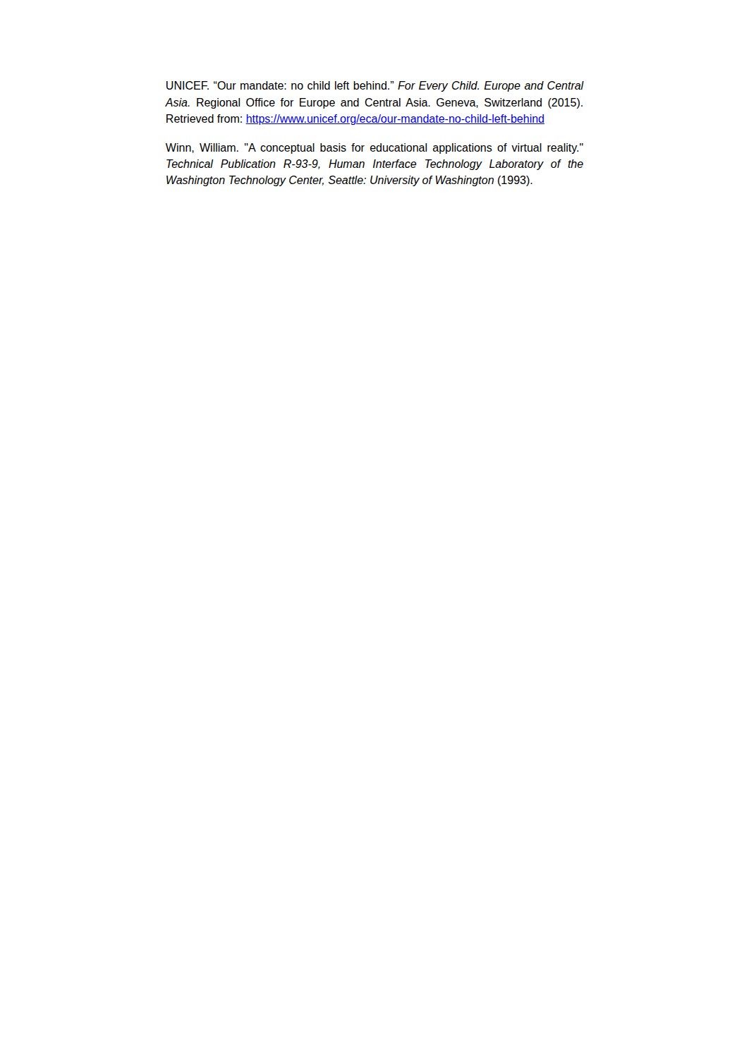UNICEF. “Our mandate: no child left behind.” For Every Child. Europe and Central Asia. Regional Office for Europe and Central Asia. Geneva, Switzerland (2015). Retrieved from: https://www.unicef.org/eca/our-mandate-no-child-left-behind
Winn, William. "A conceptual basis for educational applications of virtual reality." Technical Publication R-93-9, Human Interface Technology Laboratory of the Washington Technology Center, Seattle: University of Washington (1993).